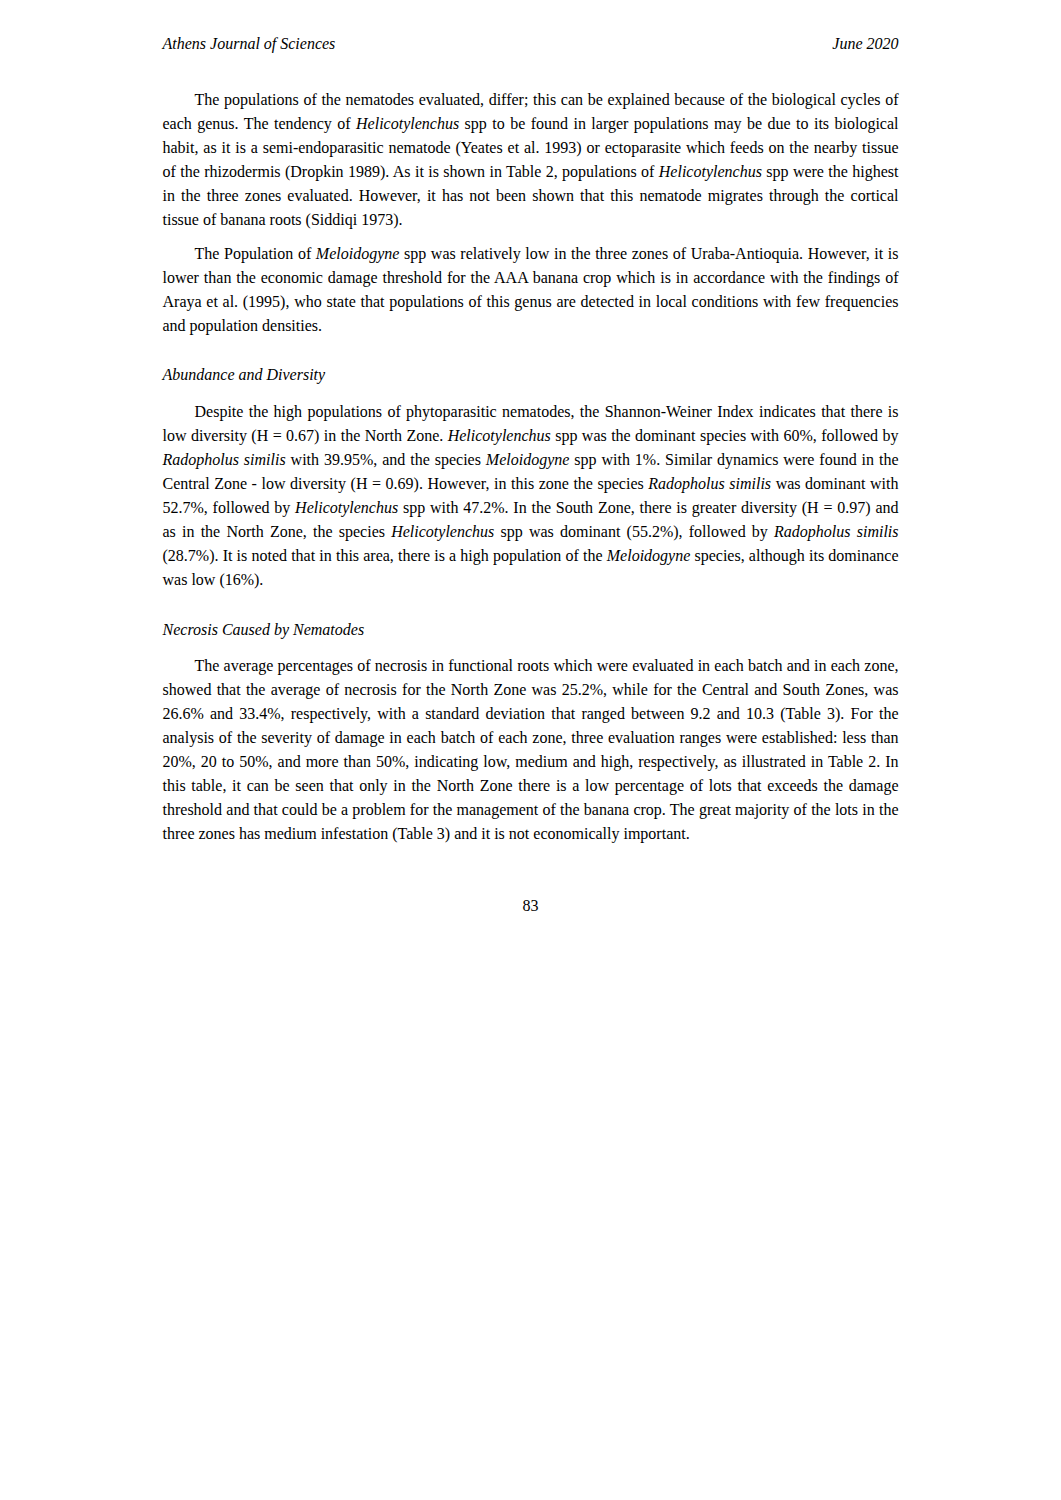Athens Journal of Sciences June 2020
The populations of the nematodes evaluated, differ; this can be explained because of the biological cycles of each genus. The tendency of Helicotylenchus spp to be found in larger populations may be due to its biological habit, as it is a semi-endoparasitic nematode (Yeates et al. 1993) or ectoparasite which feeds on the nearby tissue of the rhizodermis (Dropkin 1989). As it is shown in Table 2, populations of Helicotylenchus spp were the highest in the three zones evaluated. However, it has not been shown that this nematode migrates through the cortical tissue of banana roots (Siddiqi 1973).
The Population of Meloidogyne spp was relatively low in the three zones of Uraba-Antioquia. However, it is lower than the economic damage threshold for the AAA banana crop which is in accordance with the findings of Araya et al. (1995), who state that populations of this genus are detected in local conditions with few frequencies and population densities.
Abundance and Diversity
Despite the high populations of phytoparasitic nematodes, the Shannon-Weiner Index indicates that there is low diversity (H = 0.67) in the North Zone. Helicotylenchus spp was the dominant species with 60%, followed by Radopholus similis with 39.95%, and the species Meloidogyne spp with 1%. Similar dynamics were found in the Central Zone - low diversity (H = 0.69). However, in this zone the species Radopholus similis was dominant with 52.7%, followed by Helicotylenchus spp with 47.2%. In the South Zone, there is greater diversity (H = 0.97) and as in the North Zone, the species Helicotylenchus spp was dominant (55.2%), followed by Radopholus similis (28.7%). It is noted that in this area, there is a high population of the Meloidogyne species, although its dominance was low (16%).
Necrosis Caused by Nematodes
The average percentages of necrosis in functional roots which were evaluated in each batch and in each zone, showed that the average of necrosis for the North Zone was 25.2%, while for the Central and South Zones, was 26.6% and 33.4%, respectively, with a standard deviation that ranged between 9.2 and 10.3 (Table 3). For the analysis of the severity of damage in each batch of each zone, three evaluation ranges were established: less than 20%, 20 to 50%, and more than 50%, indicating low, medium and high, respectively, as illustrated in Table 2. In this table, it can be seen that only in the North Zone there is a low percentage of lots that exceeds the damage threshold and that could be a problem for the management of the banana crop. The great majority of the lots in the three zones has medium infestation (Table 3) and it is not economically important.
83